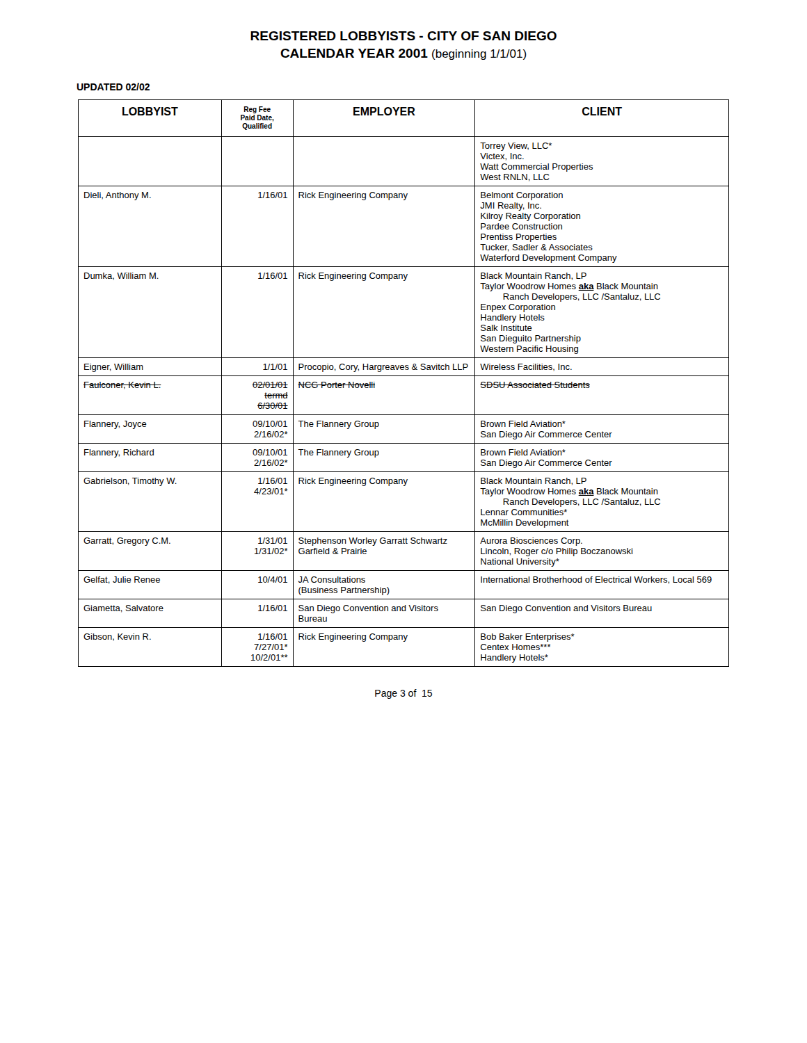REGISTERED LOBBYISTS - CITY OF SAN DIEGO
CALENDAR YEAR 2001 (beginning 1/1/01)
UPDATED 02/02
| LOBBYIST | Reg Fee Paid Date, Qualified | EMPLOYER | CLIENT |
| --- | --- | --- | --- |
| | | | Torrey View, LLC* Victex, Inc. Watt Commercial Properties West RNLN, LLC |
| Dieli, Anthony M. | 1/16/01 | Rick Engineering Company | Belmont Corporation JMI Realty, Inc. Kilroy Realty Corporation Pardee Construction Prentiss Properties Tucker, Sadler & Associates Waterford Development Company |
| Dumka, William M. | 1/16/01 | Rick Engineering Company | Black Mountain Ranch, LP Taylor Woodrow Homes aka Black Mountain Ranch Developers, LLC /Santaluz, LLC Enpex Corporation Handlery Hotels Salk Institute San Dieguito Partnership Western Pacific Housing |
| Eigner, William | 1/1/01 | Procopio, Cory, Hargreaves & Savitch LLP | Wireless Facilities, Inc. |
| Faulconer, Kevin L. | 02/01/01 termd 6/30/01 | NCG Porter Novelli | SDSU Associated Students |
| Flannery, Joyce | 09/10/01 2/16/02* | The Flannery Group | Brown Field Aviation* San Diego Air Commerce Center |
| Flannery, Richard | 09/10/01 2/16/02* | The Flannery Group | Brown Field Aviation* San Diego Air Commerce Center |
| Gabrielson, Timothy W. | 1/16/01 4/23/01* | Rick Engineering Company | Black Mountain Ranch, LP Taylor Woodrow Homes aka Black Mountain Ranch Developers, LLC /Santaluz, LLC Lennar Communities* McMillin Development |
| Garratt, Gregory C.M. | 1/31/01 1/31/02* | Stephenson Worley Garratt Schwartz Garfield & Prairie | Aurora Biosciences Corp. Lincoln, Roger c/o Philip Boczanowski National University* |
| Gelfat, Julie Renee | 10/4/01 | JA Consultations (Business Partnership) | International Brotherhood of Electrical Workers, Local 569 |
| Giametta, Salvatore | 1/16/01 | San Diego Convention and Visitors Bureau | San Diego Convention and Visitors Bureau |
| Gibson, Kevin R. | 1/16/01 7/27/01* 10/2/01** | Rick Engineering Company | Bob Baker Enterprises* Centex Homes*** Handlery Hotels* |
Page 3 of 15